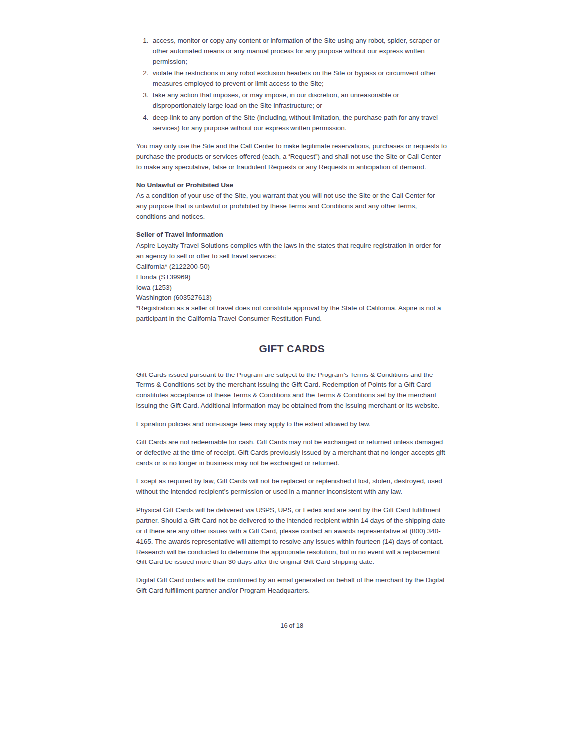access, monitor or copy any content or information of the Site using any robot, spider, scraper or other automated means or any manual process for any purpose without our express written permission;
violate the restrictions in any robot exclusion headers on the Site or bypass or circumvent other measures employed to prevent or limit access to the Site;
take any action that imposes, or may impose, in our discretion, an unreasonable or disproportionately large load on the Site infrastructure; or
deep-link to any portion of the Site (including, without limitation, the purchase path for any travel services) for any purpose without our express written permission.
You may only use the Site and the Call Center to make legitimate reservations, purchases or requests to purchase the products or services offered (each, a “Request”) and shall not use the Site or Call Center to make any speculative, false or fraudulent Requests or any Requests in anticipation of demand.
No Unlawful or Prohibited Use
As a condition of your use of the Site, you warrant that you will not use the Site or the Call Center for any purpose that is unlawful or prohibited by these Terms and Conditions and any other terms, conditions and notices.
Seller of Travel Information
Aspire Loyalty Travel Solutions complies with the laws in the states that require registration in order for an agency to sell or offer to sell travel services:
California* (2122200-50)
Florida (ST39969)
Iowa (1253)
Washington (603527613)
*Registration as a seller of travel does not constitute approval by the State of California. Aspire is not a participant in the California Travel Consumer Restitution Fund.
GIFT CARDS
Gift Cards issued pursuant to the Program are subject to the Program’s Terms & Conditions and the Terms & Conditions set by the merchant issuing the Gift Card. Redemption of Points for a Gift Card constitutes acceptance of these Terms & Conditions and the Terms & Conditions set by the merchant issuing the Gift Card. Additional information may be obtained from the issuing merchant or its website.
Expiration policies and non-usage fees may apply to the extent allowed by law.
Gift Cards are not redeemable for cash. Gift Cards may not be exchanged or returned unless damaged or defective at the time of receipt. Gift Cards previously issued by a merchant that no longer accepts gift cards or is no longer in business may not be exchanged or returned.
Except as required by law, Gift Cards will not be replaced or replenished if lost, stolen, destroyed, used without the intended recipient’s permission or used in a manner inconsistent with any law.
Physical Gift Cards will be delivered via USPS, UPS, or Fedex and are sent by the Gift Card fulfillment partner. Should a Gift Card not be delivered to the intended recipient within 14 days of the shipping date or if there are any other issues with a Gift Card, please contact an awards representative at (800) 340-4165. The awards representative will attempt to resolve any issues within fourteen (14) days of contact. Research will be conducted to determine the appropriate resolution, but in no event will a replacement Gift Card be issued more than 30 days after the original Gift Card shipping date.
Digital Gift Card orders will be confirmed by an email generated on behalf of the merchant by the Digital Gift Card fulfillment partner and/or Program Headquarters.
16 of 18